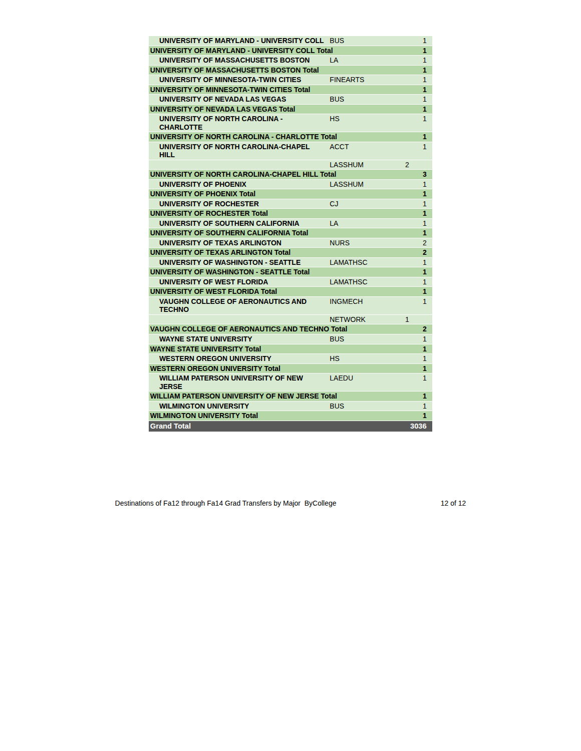| UNIVERSITY OF MARYLAND - UNIVERSITY COLL | BUS | 1 |
| UNIVERSITY OF MARYLAND - UNIVERSITY COLL Total | 1 |
| UNIVERSITY OF MASSACHUSETTS BOSTON | LA | 1 |
| UNIVERSITY OF MASSACHUSETTS BOSTON Total | 1 |
| UNIVERSITY OF MINNESOTA-TWIN CITIES | FINEARTS | 1 |
| UNIVERSITY OF MINNESOTA-TWIN CITIES Total | 1 |
| UNIVERSITY OF NEVADA LAS VEGAS | BUS | 1 |
| UNIVERSITY OF NEVADA LAS VEGAS Total | 1 |
| UNIVERSITY OF NORTH CAROLINA - CHARLOTTE | HS | 1 |
| UNIVERSITY OF NORTH CAROLINA - CHARLOTTE Total | 1 |
| UNIVERSITY OF NORTH CAROLINA-CHAPEL HILL | ACCT | 1 |
| | LASSHUM | 2 |
| UNIVERSITY OF NORTH CAROLINA-CHAPEL HILL Total | 3 |
| UNIVERSITY OF PHOENIX | LASSHUM | 1 |
| UNIVERSITY OF PHOENIX Total | 1 |
| UNIVERSITY OF ROCHESTER | CJ | 1 |
| UNIVERSITY OF ROCHESTER Total | 1 |
| UNIVERSITY OF SOUTHERN CALIFORNIA | LA | 1 |
| UNIVERSITY OF SOUTHERN CALIFORNIA Total | 1 |
| UNIVERSITY OF TEXAS ARLINGTON | NURS | 2 |
| UNIVERSITY OF TEXAS ARLINGTON Total | 2 |
| UNIVERSITY OF WASHINGTON - SEATTLE | LAMATHSC | 1 |
| UNIVERSITY OF WASHINGTON - SEATTLE Total | 1 |
| UNIVERSITY OF WEST FLORIDA | LAMATHSC | 1 |
| UNIVERSITY OF WEST FLORIDA Total | 1 |
| VAUGHN COLLEGE OF AERONAUTICS AND TECHNO | INGMECH | 1 |
| | NETWORK | 1 |
| VAUGHN COLLEGE OF AERONAUTICS AND TECHNO Total | 2 |
| WAYNE STATE UNIVERSITY | BUS | 1 |
| WAYNE STATE UNIVERSITY Total | 1 |
| WESTERN OREGON UNIVERSITY | HS | 1 |
| WESTERN OREGON UNIVERSITY Total | 1 |
| WILLIAM PATERSON UNIVERSITY OF NEW JERSE | LAEDU | 1 |
| WILLIAM PATERSON UNIVERSITY OF NEW JERSE Total | 1 |
| WILMINGTON UNIVERSITY | BUS | 1 |
| WILMINGTON UNIVERSITY Total | 1 |
| Grand Total | 3036 |
Destinations of Fa12 through Fa14 Grad Transfers by Major ByCollege 12 of 12